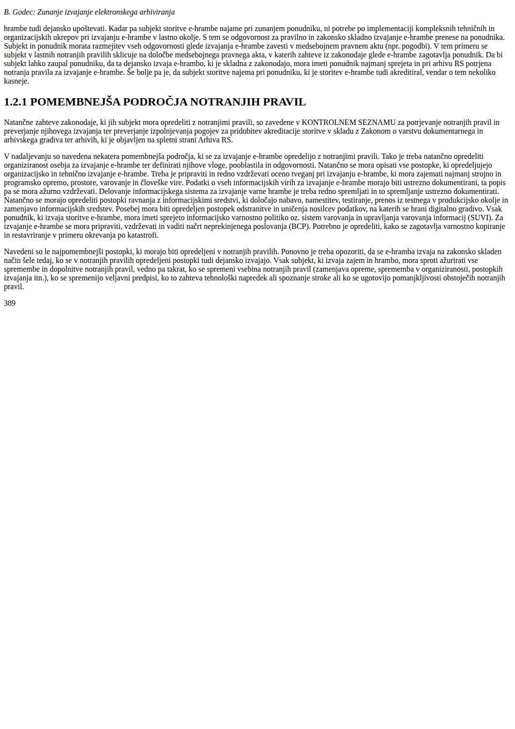B. Godec: Zunanje izvajanje elektronskega arhiviranja
hrambe tudi dejansko upoštevati. Kadar pa subjekt storitve e-hrambe najame pri zunanjem ponudniku, ni potrebe po implementaciji kompleksnih tehničnih in organizacijskih ukrepov pri izvajanju e-hrambe v lastno okolje. S tem se odgovornost za pravilno in zakonsko skladno izvajanje e-hrambe prenese na ponudnika. Subjekt in ponudnik morata razmejitev vseh odgovornosti glede izvajanja e-hrambe zavesti v medsebojnem pravnem aktu (npr. pogodbi). V tem primeru se subjekt v lastnih notranjih pravilih sklicuje na določbe medsebojnega pravnega akta, v katerih zahteve iz zakonodaje glede e-hrambe zagotavlja ponudnik. Da bi subjekt lahko zaupal ponudniku, da ta dejansko izvaja e-hrambo, ki je skladna z zakonodajo, mora imeti ponudnik najmanj sprejeta in pri arhivu RS potrjena notranja pravila za izvajanje e-hrambe. Še bolje pa je, da subjekt storitve najema pri ponudniku, ki je storitev e-hrambe tudi akreditiral, vendar o tem nekoliko kasneje.
1.2.1 POMEMBNEJŠA PODROČJA NOTRANJIH PRAVIL
Natančne zahteve zakonodaje, ki jih subjekt mora opredeliti z notranjimi pravili, so zavedene v KONTROLNEM SEZNAMU za potrjevanje notranjih pravil in preverjanje njihovega izvajanja ter preverjanje izpolnjevanja pogojev za pridobitev akreditacije storitve v skladu z Zakonom o varstvu dokumentarnega in arhivskega gradiva ter arhivih, ki je objavljen na spletni strani Arhiva RS.
V nadaljevanju so navedena nekatera pomembnejša področja, ki se za izvajanje e-hrambe opredelijo z notranjimi pravili. Tako je treba natančno opredeliti organiziranost osebja za izvajanje e-hrambe ter definirati njihove vloge, pooblastila in odgovornosti. Natančno se mora opisati vse postopke, ki opredeljujejo organizacijsko in tehnično izvajanje e-hrambe. Treba je pripraviti in redno vzdrževati oceno tveganj pri izvajanju e-hrambe, ki mora zajemati najmanj strojno in programsko opremo, prostore, varovanje in človeške vire. Podatki o vseh informacijskih virih za izvajanje e-hrambe morajo biti ustrezno dokumentirani, ta popis pa se mora ažurno vzdrževati. Delovanje informacijskega sistema za izvajanje varne hrambe je treba redno spremljati in to spremljanje ustrezno dokumentirati. Natančno se morajo opredeliti postopki ravnanja z informacijskimi sredstvi, ki določajo nabavo, namestitev, testiranje, prenos iz testnega v produkcijsko okolje in zamenjavo informacijskih sredstev. Posebej mora biti opredeljen postopek odstranitve in uničenja nosilcev podatkov, na katerih se hrani digitalno gradivo. Vsak ponudnik, ki izvaja storitve e-hrambe, mora imeti sprejeto informacijsko varnostno politiko oz. sistem varovanja in upravljanja varovanja informacij (SUVI). Za izvajanje e-hrambe se mora pripraviti, vzdrževati in vaditi načrt neprekinjenega poslovanja (BCP). Potrebno je opredeliti, kako se zagotavlja varnostno kopiranje in restavriranje v primeru okrevanja po katastrofi.
Navedeni so le najpomembnejši postopki, ki morajo biti opredeljeni v notranjih pravilih. Ponovno je treba opozoriti, da se e-hramba izvaja na zakonsko skladen način šele tedaj, ko se v notranjih pravilih opredeljeni postopki tudi dejansko izvajajo. Vsak subjekt, ki izvaja zajem in hrambo, mora sproti ažurirati vse spremembe in dopolnitve notranjih pravil, vedno pa takrat, ko se spremeni vsebina notranjih pravil (zamenjava opreme, sprememba v organiziranosti, postopkih izvajanja itn.), ko se spremenijo veljavni predpisi, ko to zahteva tehnološki napredek ali spoznanje stroke ali ko se ugotovijo pomanjkljivosti obstoječih notranjih pravil.
389